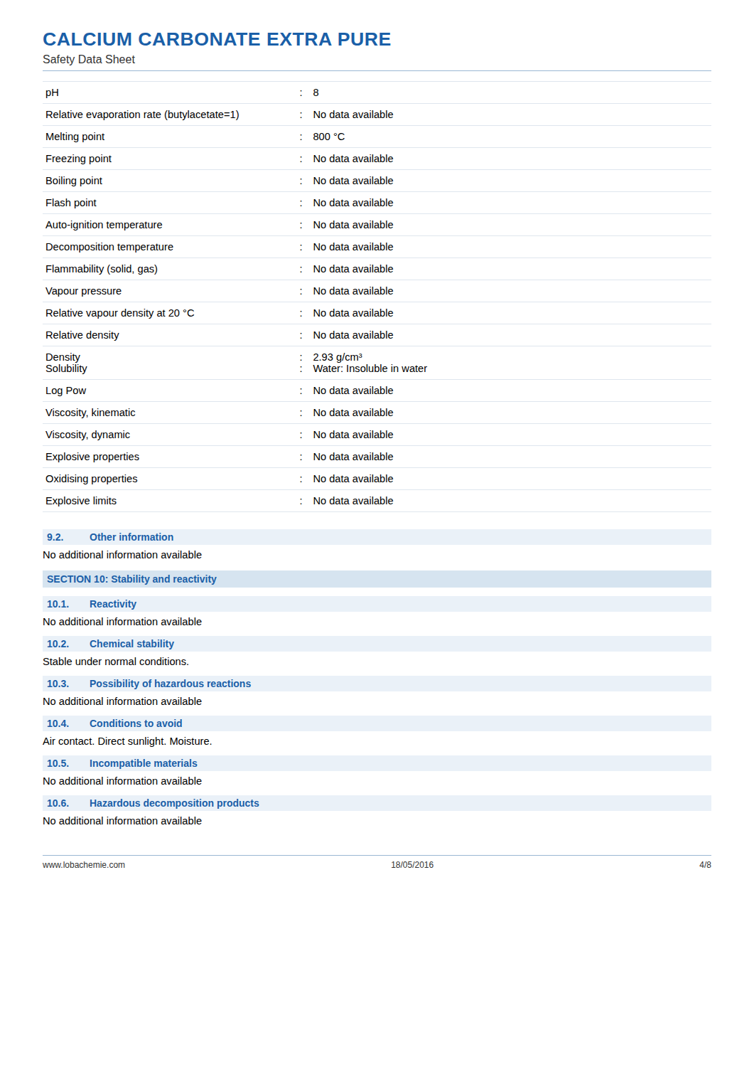CALCIUM CARBONATE EXTRA PURE
Safety Data Sheet
| pH | : | 8 |
| Relative evaporation rate (butylacetate=1) | : | No data available |
| Melting point | : | 800 °C |
| Freezing point | : | No data available |
| Boiling point | : | No data available |
| Flash point | : | No data available |
| Auto-ignition temperature | : | No data available |
| Decomposition temperature | : | No data available |
| Flammability (solid, gas) | : | No data available |
| Vapour pressure | : | No data available |
| Relative vapour density at 20 °C | : | No data available |
| Relative density | : | No data available |
| Density Solubility | : : | 2.93 g/cm³ Water: Insoluble in water |
| Log Pow | : | No data available |
| Viscosity, kinematic | : | No data available |
| Viscosity, dynamic | : | No data available |
| Explosive properties | : | No data available |
| Oxidising properties | : | No data available |
| Explosive limits | : | No data available |
9.2. Other information
No additional information available
SECTION 10: Stability and reactivity
10.1. Reactivity
No additional information available
10.2. Chemical stability
Stable under normal conditions.
10.3. Possibility of hazardous reactions
No additional information available
10.4. Conditions to avoid
Air contact. Direct sunlight. Moisture.
10.5. Incompatible materials
No additional information available
10.6. Hazardous decomposition products
No additional information available
www.lobachemie.com 18/05/2016 4/8